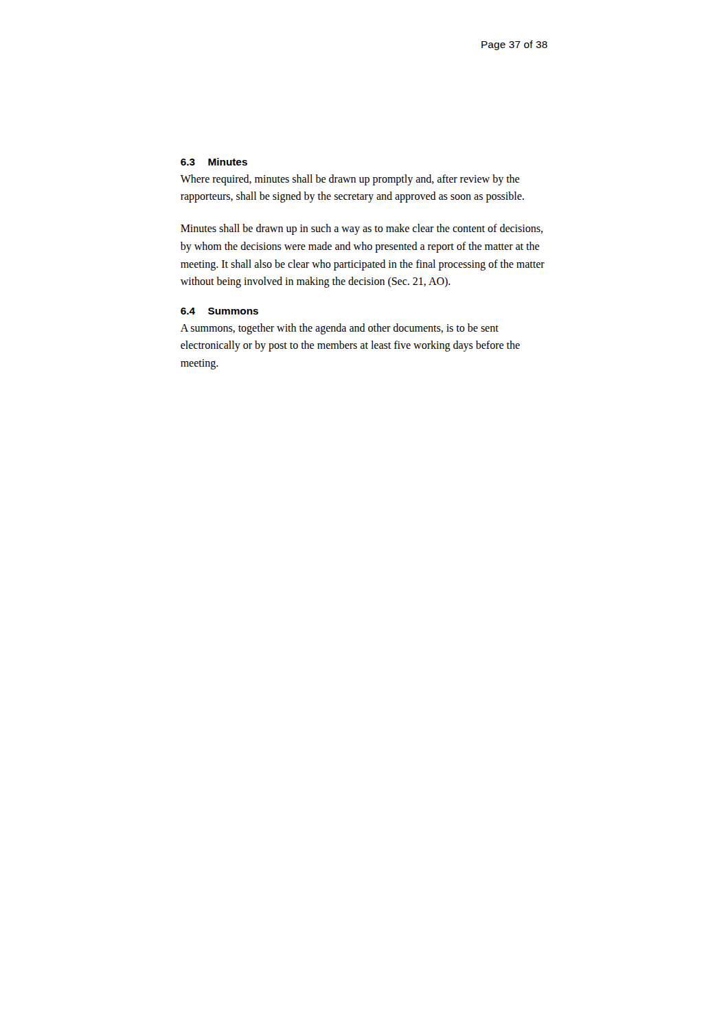Page 37 of 38
6.3 Minutes
Where required, minutes shall be drawn up promptly and, after review by the rapporteurs, shall be signed by the secretary and approved as soon as possible.
Minutes shall be drawn up in such a way as to make clear the content of decisions, by whom the decisions were made and who presented a report of the matter at the meeting. It shall also be clear who participated in the final processing of the matter without being involved in making the decision (Sec. 21, AO).
6.4 Summons
A summons, together with the agenda and other documents, is to be sent electronically or by post to the members at least five working days before the meeting.